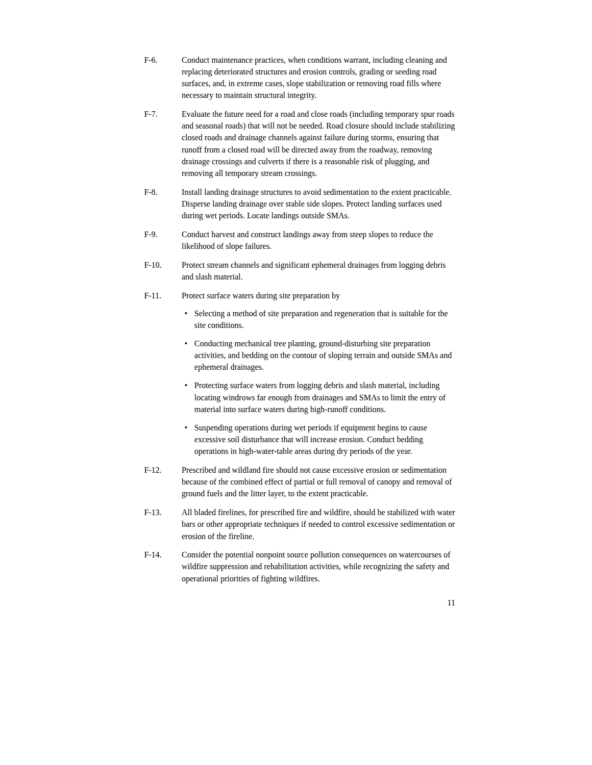F-6.
Conduct maintenance practices, when conditions warrant, including cleaning and replacing deteriorated structures and erosion controls, grading or seeding road surfaces, and, in extreme cases, slope stabilization or removing road fills where necessary to maintain structural integrity.
F-7.
Evaluate the future need for a road and close roads (including temporary spur roads and seasonal roads) that will not be needed. Road closure should include stabilizing closed roads and drainage channels against failure during storms, ensuring that runoff from a closed road will be directed away from the roadway, removing drainage crossings and culverts if there is a reasonable risk of plugging, and removing all temporary stream crossings.
F-8.
Install landing drainage structures to avoid sedimentation to the extent practicable. Disperse landing drainage over stable side slopes. Protect landing surfaces used during wet periods. Locate landings outside SMAs.
F-9.
Conduct harvest and construct landings away from steep slopes to reduce the likelihood of slope failures.
F-10.
Protect stream channels and significant ephemeral drainages from logging debris and slash material.
F-11.
Protect surface waters during site preparation by
Selecting a method of site preparation and regeneration that is suitable for the site conditions.
Conducting mechanical tree planting, ground-disturbing site preparation activities, and bedding on the contour of sloping terrain and outside SMAs and ephemeral drainages.
Protecting surface waters from logging debris and slash material, including locating windrows far enough from drainages and SMAs to limit the entry of material into surface waters during high-runoff conditions.
Suspending operations during wet periods if equipment begins to cause excessive soil disturbance that will increase erosion. Conduct bedding operations in high-water-table areas during dry periods of the year.
F-12.
Prescribed and wildland fire should not cause excessive erosion or sedimentation because of the combined effect of partial or full removal of canopy and removal of ground fuels and the litter layer, to the extent practicable.
F-13.
All bladed firelines, for prescribed fire and wildfire, should be stabilized with water bars or other appropriate techniques if needed to control excessive sedimentation or erosion of the fireline.
F-14.
Consider the potential nonpoint source pollution consequences on watercourses of wildfire suppression and rehabilitation activities, while recognizing the safety and operational priorities of fighting wildfires.
11